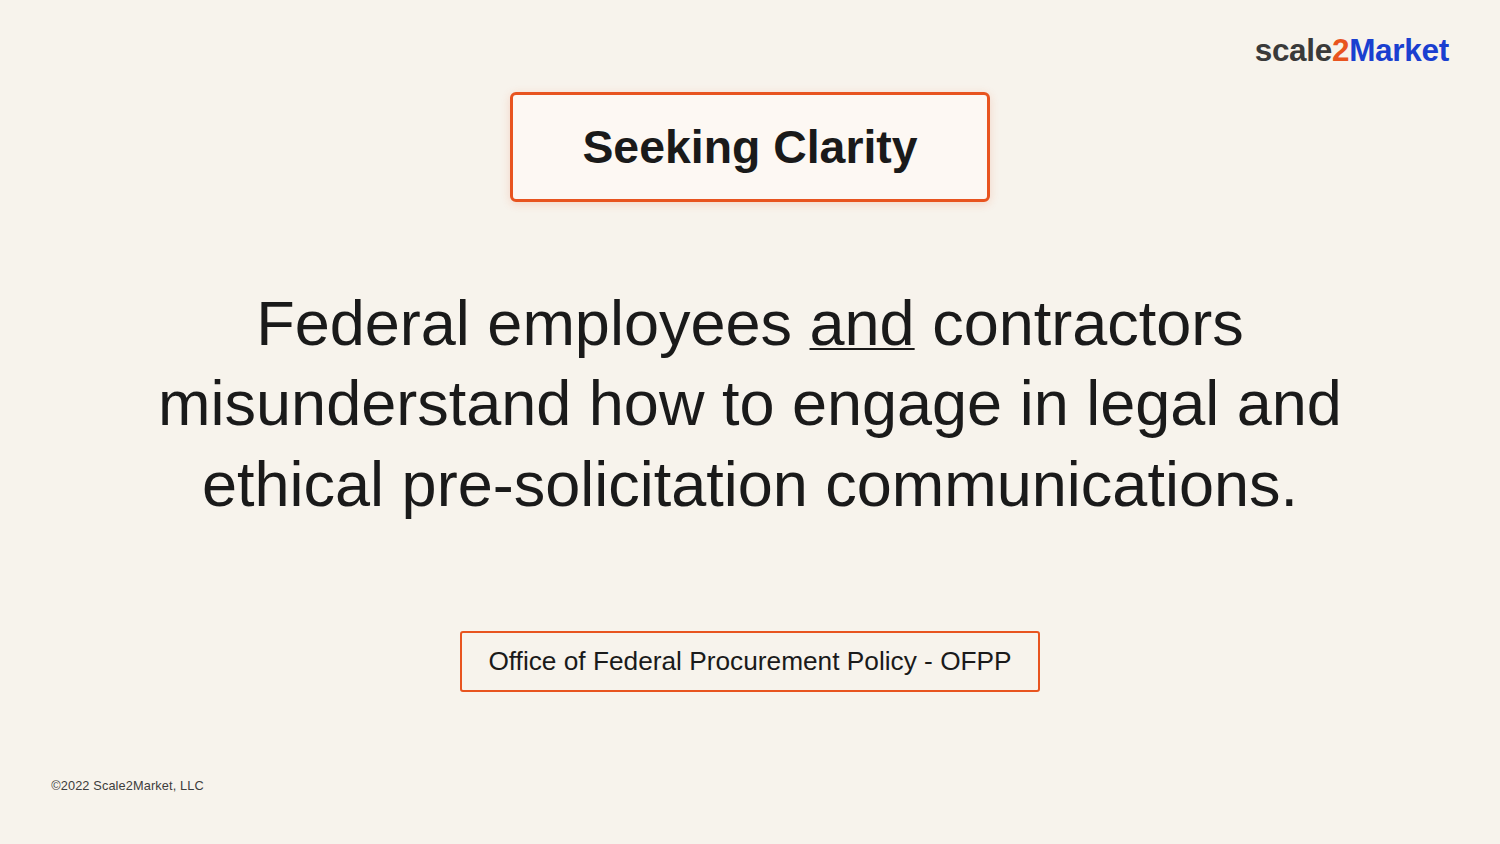scale 2 Market
Seeking Clarity
Federal employees and contractors misunderstand how to engage in legal and ethical pre-solicitation communications.
Office of Federal Procurement Policy - OFPP
©2022 Scale2Market, LLC